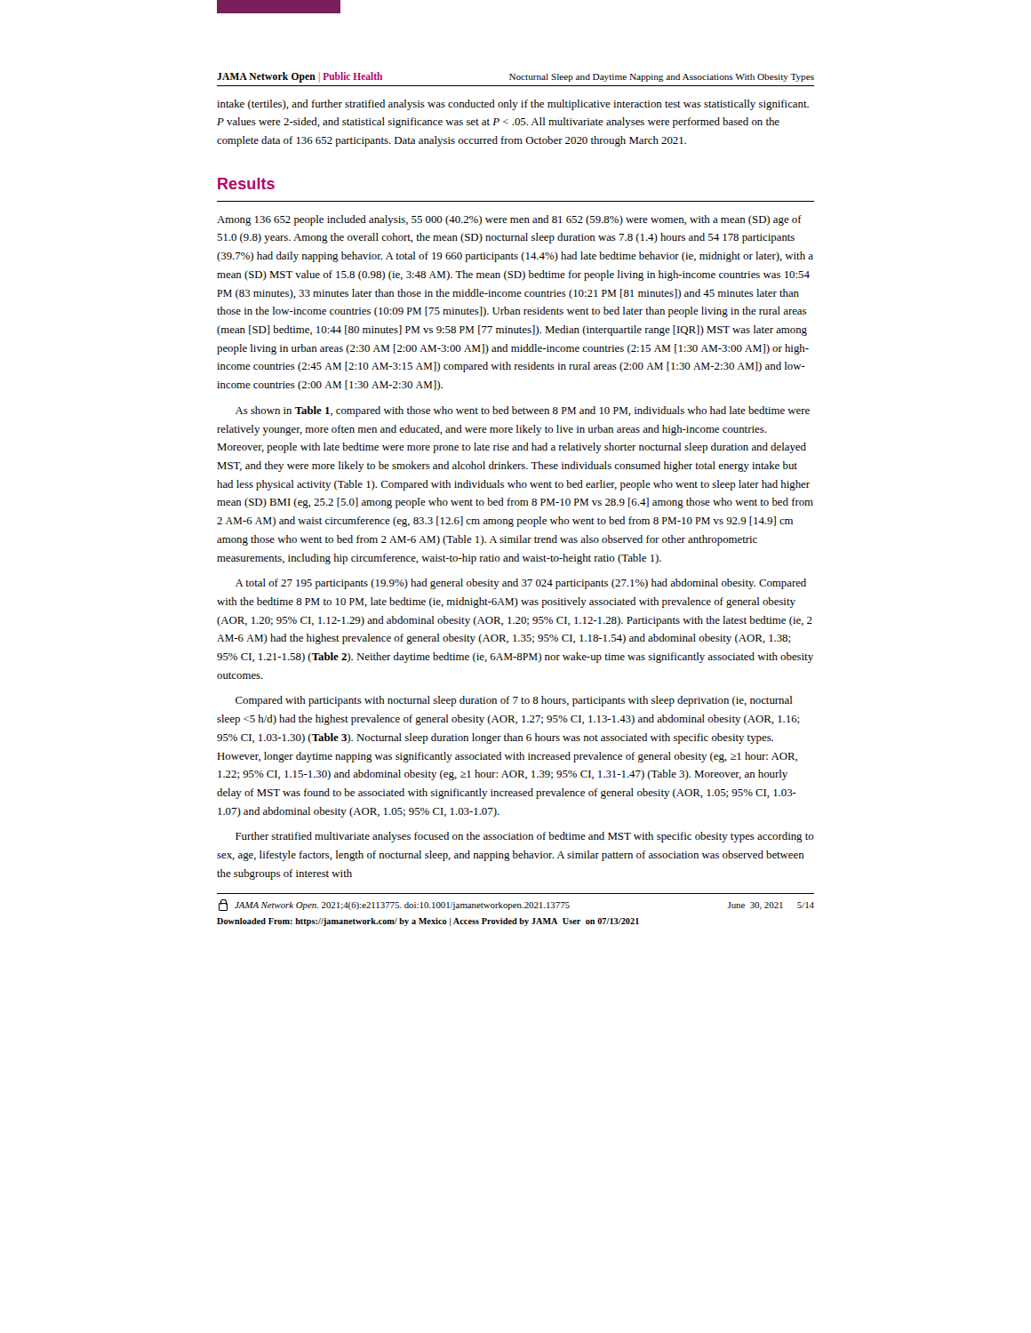JAMA Network Open|Public Health
Nocturnal Sleep and Daytime Napping and Associations With Obesity Types
intake (tertiles), and further stratified analysis was conducted only if the multiplicative interaction test was statistically significant. P values were 2-sided, and statistical significance was set at P < .05. All multivariate analyses were performed based on the complete data of 136 652 participants. Data analysis occurred from October 2020 through March 2021.
Results
Among 136 652 people included analysis, 55 000 (40.2%) were men and 81 652 (59.8%) were women, with a mean (SD) age of 51.0 (9.8) years. Among the overall cohort, the mean (SD) nocturnal sleep duration was 7.8 (1.4) hours and 54 178 participants (39.7%) had daily napping behavior. A total of 19 660 participants (14.4%) had late bedtime behavior (ie, midnight or later), with a mean (SD) MST value of 15.8 (0.98) (ie, 3:48 AM). The mean (SD) bedtime for people living in high-income countries was 10:54 PM (83 minutes), 33 minutes later than those in the middle-income countries (10:21 PM [81 minutes]) and 45 minutes later than those in the low-income countries (10:09 PM [75 minutes]). Urban residents went to bed later than people living in the rural areas (mean [SD] bedtime, 10:44 [80 minutes] PM vs 9:58 PM [77 minutes]). Median (interquartile range [IQR]) MST was later among people living in urban areas (2:30 AM [2:00 AM-3:00 AM]) and middle-income countries (2:15 AM [1:30 AM-3:00 AM]) or high-income countries (2:45 AM [2:10 AM-3:15 AM]) compared with residents in rural areas (2:00 AM [1:30 AM-2:30 AM]) and low-income countries (2:00 AM [1:30 AM-2:30 AM]).
As shown in Table 1, compared with those who went to bed between 8 PM and 10 PM, individuals who had late bedtime were relatively younger, more often men and educated, and were more likely to live in urban areas and high-income countries. Moreover, people with late bedtime were more prone to late rise and had a relatively shorter nocturnal sleep duration and delayed MST, and they were more likely to be smokers and alcohol drinkers. These individuals consumed higher total energy intake but had less physical activity (Table 1). Compared with individuals who went to bed earlier, people who went to sleep later had higher mean (SD) BMI (eg, 25.2 [5.0] among people who went to bed from 8 PM-10 PM vs 28.9 [6.4] among those who went to bed from 2 AM-6 AM) and waist circumference (eg, 83.3 [12.6] cm among people who went to bed from 8 PM-10 PM vs 92.9 [14.9] cm among those who went to bed from 2 AM-6 AM) (Table 1). A similar trend was also observed for other anthropometric measurements, including hip circumference, waist-to-hip ratio and waist-to-height ratio (Table 1).
A total of 27 195 participants (19.9%) had general obesity and 37 024 participants (27.1%) had abdominal obesity. Compared with the bedtime 8 PM to 10 PM, late bedtime (ie, midnight-6AM) was positively associated with prevalence of general obesity (AOR, 1.20; 95% CI, 1.12-1.29) and abdominal obesity (AOR, 1.20; 95% CI, 1.12-1.28). Participants with the latest bedtime (ie, 2 AM-6 AM) had the highest prevalence of general obesity (AOR, 1.35; 95% CI, 1.18-1.54) and abdominal obesity (AOR, 1.38; 95% CI, 1.21-1.58) (Table 2). Neither daytime bedtime (ie, 6AM-8PM) nor wake-up time was significantly associated with obesity outcomes.
Compared with participants with nocturnal sleep duration of 7 to 8 hours, participants with sleep deprivation (ie, nocturnal sleep <5 h/d) had the highest prevalence of general obesity (AOR, 1.27; 95% CI, 1.13-1.43) and abdominal obesity (AOR, 1.16; 95% CI, 1.03-1.30) (Table 3). Nocturnal sleep duration longer than 6 hours was not associated with specific obesity types. However, longer daytime napping was significantly associated with increased prevalence of general obesity (eg, ≥1 hour: AOR, 1.22; 95% CI, 1.15-1.30) and abdominal obesity (eg, ≥1 hour: AOR, 1.39; 95% CI, 1.31-1.47) (Table 3). Moreover, an hourly delay of MST was found to be associated with significantly increased prevalence of general obesity (AOR, 1.05; 95% CI, 1.03-1.07) and abdominal obesity (AOR, 1.05; 95% CI, 1.03-1.07).
Further stratified multivariate analyses focused on the association of bedtime and MST with specific obesity types according to sex, age, lifestyle factors, length of nocturnal sleep, and napping behavior. A similar pattern of association was observed between the subgroups of interest with
JAMA Network Open. 2021;4(6):e2113775. doi:10.1001/jamanetworkopen.2021.13775 June 30, 2021 5/14
Downloaded From: https://jamanetwork.com/ by a Mexico | Access Provided by JAMA User on 07/13/2021